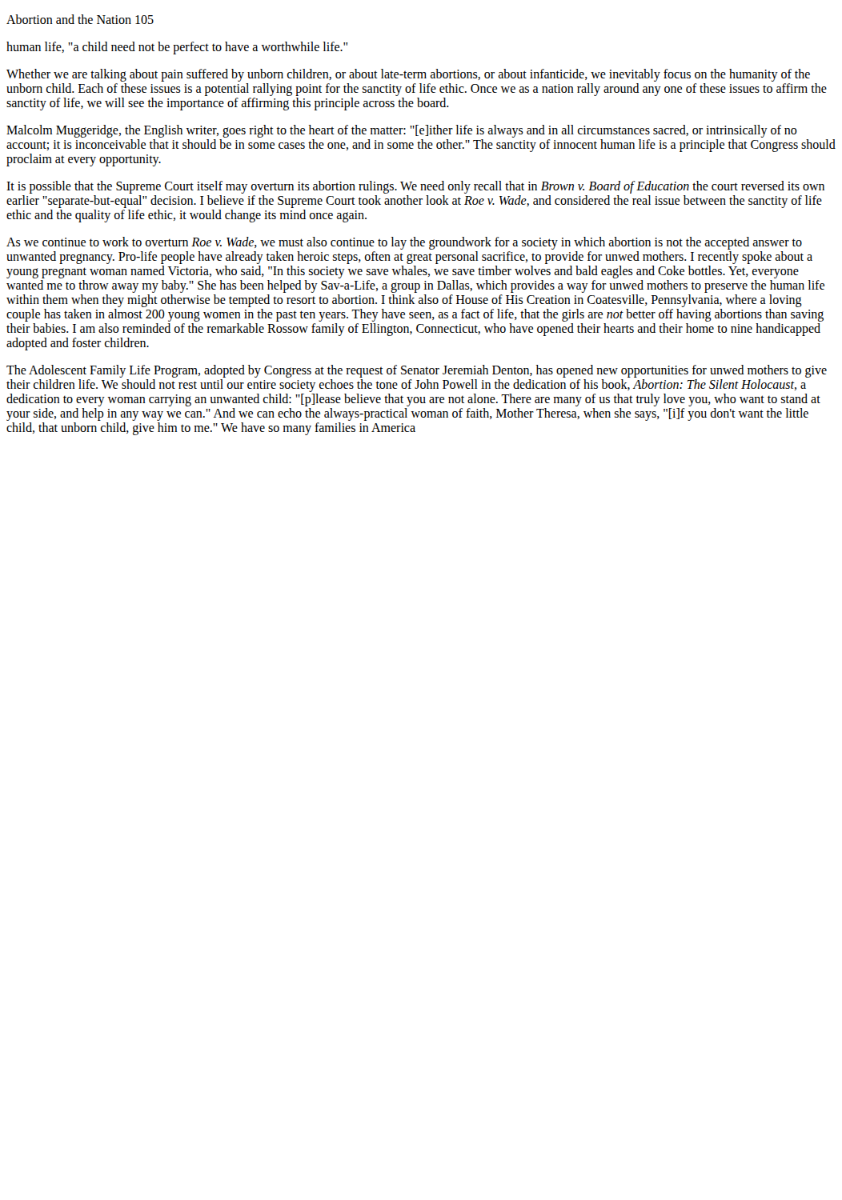Abortion and the Nation 105
human life, "a child need not be perfect to have a worthwhile life."
Whether we are talking about pain suffered by unborn children, or about late-term abortions, or about infanticide, we inevitably focus on the humanity of the unborn child. Each of these issues is a potential rallying point for the sanctity of life ethic. Once we as a nation rally around any one of these issues to affirm the sanctity of life, we will see the importance of affirming this principle across the board.
Malcolm Muggeridge, the English writer, goes right to the heart of the matter: "[e]ither life is always and in all circumstances sacred, or intrinsically of no account; it is inconceivable that it should be in some cases the one, and in some the other." The sanctity of innocent human life is a principle that Congress should proclaim at every opportunity.
It is possible that the Supreme Court itself may overturn its abortion rulings. We need only recall that in Brown v. Board of Education the court reversed its own earlier "separate-but-equal" decision. I believe if the Supreme Court took another look at Roe v. Wade, and considered the real issue between the sanctity of life ethic and the quality of life ethic, it would change its mind once again.
As we continue to work to overturn Roe v. Wade, we must also continue to lay the groundwork for a society in which abortion is not the accepted answer to unwanted pregnancy. Pro-life people have already taken heroic steps, often at great personal sacrifice, to provide for unwed mothers. I recently spoke about a young pregnant woman named Victoria, who said, "In this society we save whales, we save timber wolves and bald eagles and Coke bottles. Yet, everyone wanted me to throw away my baby." She has been helped by Sav-a-Life, a group in Dallas, which provides a way for unwed mothers to preserve the human life within them when they might otherwise be tempted to resort to abortion. I think also of House of His Creation in Coatesville, Pennsylvania, where a loving couple has taken in almost 200 young women in the past ten years. They have seen, as a fact of life, that the girls are not better off having abortions than saving their babies. I am also reminded of the remarkable Rossow family of Ellington, Connecticut, who have opened their hearts and their home to nine handicapped adopted and foster children.
The Adolescent Family Life Program, adopted by Congress at the request of Senator Jeremiah Denton, has opened new opportunities for unwed mothers to give their children life. We should not rest until our entire society echoes the tone of John Powell in the dedication of his book, Abortion: The Silent Holocaust, a dedication to every woman carrying an unwanted child: "[p]lease believe that you are not alone. There are many of us that truly love you, who want to stand at your side, and help in any way we can." And we can echo the always-practical woman of faith, Mother Theresa, when she says, "[i]f you don't want the little child, that unborn child, give him to me." We have so many families in America